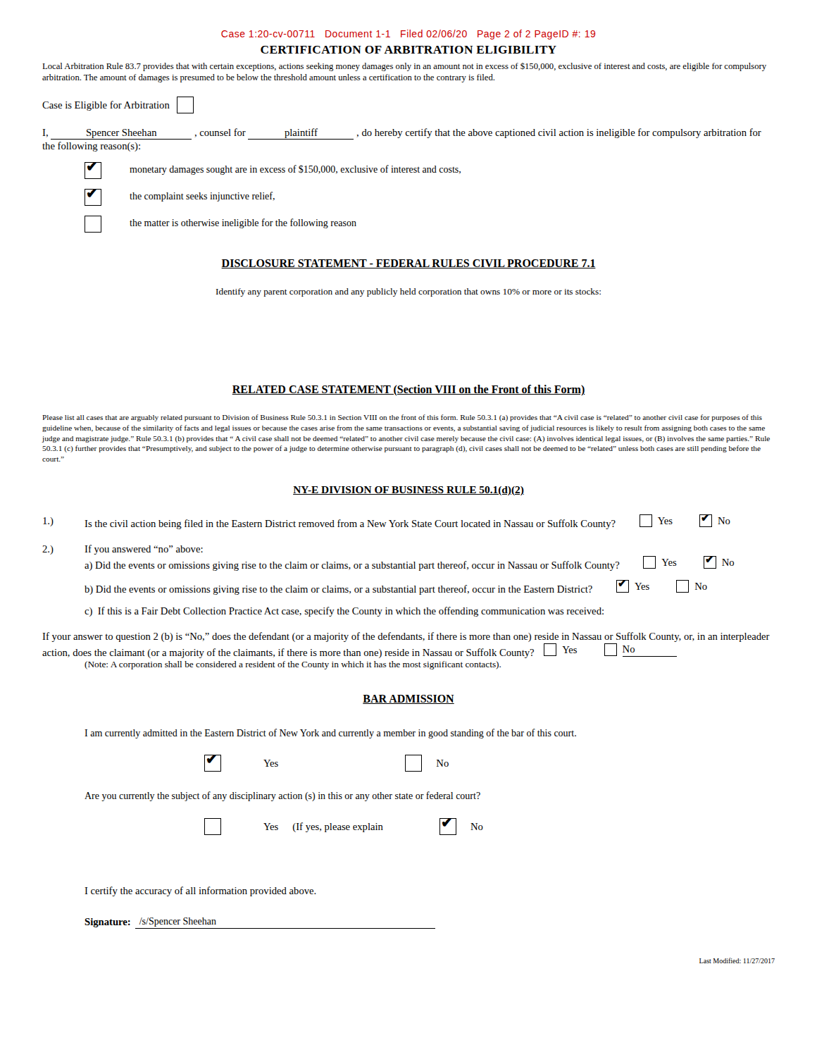Case 1:20-cv-00711 Document 1-1 Filed 02/06/20 Page 2 of 2 PageID #: 19
CERTIFICATION OF ARBITRATION ELIGIBILITY
Local Arbitration Rule 83.7 provides that with certain exceptions, actions seeking money damages only in an amount not in excess of $150,000, exclusive of interest and costs, are eligible for compulsory arbitration. The amount of damages is presumed to be below the threshold amount unless a certification to the contrary is filed.
Case is Eligible for Arbitration
I, Spencer Sheehan , counsel for plaintiff , do hereby certify that the above captioned civil action is ineligible for compulsory arbitration for the following reason(s):
monetary damages sought are in excess of $150,000, exclusive of interest and costs,
the complaint seeks injunctive relief,
the matter is otherwise ineligible for the following reason
DISCLOSURE STATEMENT - FEDERAL RULES CIVIL PROCEDURE 7.1
Identify any parent corporation and any publicly held corporation that owns 10% or more or its stocks:
RELATED CASE STATEMENT (Section VIII on the Front of this Form)
Please list all cases that are arguably related pursuant to Division of Business Rule 50.3.1 in Section VIII on the front of this form. Rule 50.3.1 (a) provides that “A civil case is “related” to another civil case for purposes of this guideline when, because of the similarity of facts and legal issues or because the cases arise from the same transactions or events, a substantial saving of judicial resources is likely to result from assigning both cases to the same judge and magistrate judge.” Rule 50.3.1 (b) provides that “ A civil case shall not be deemed “related” to another civil case merely because the civil case: (A) involves identical legal issues, or (B) involves the same parties.” Rule 50.3.1 (c) further provides that “Presumptively, and subject to the power of a judge to determine otherwise pursuant to paragraph (d), civil cases shall not be deemed to be “related” unless both cases are still pending before the court.”
NY-E DIVISION OF BUSINESS RULE 50.1(d)(2)
1.)
Is the civil action being filed in the Eastern District removed from a New York State Court located in Nassau or Suffolk County? Yes No
2.)
If you answered “no” above:
a) Did the events or omissions giving rise to the claim or claims, or a substantial part thereof, occur in Nassau or Suffolk County? Yes No
b) Did the events or omissions giving rise to the claim or claims, or a substantial part thereof, occur in the Eastern District? Yes No
c) If this is a Fair Debt Collection Practice Act case, specify the County in which the offending communication was received:
If your answer to question 2 (b) is “No,” does the defendant (or a majority of the defendants, if there is more than one) reside in Nassau or Suffolk County, or, in an interpleader action, does the claimant (or a majority of the claimants, if there is more than one) reside in Nassau or Suffolk County? Yes No
(Note: A corporation shall be considered a resident of the County in which it has the most significant contacts).
BAR ADMISSION
I am currently admitted in the Eastern District of New York and currently a member in good standing of the bar of this court.
Yes
No
Are you currently the subject of any disciplinary action (s) in this or any other state or federal court?
Yes
(If yes, please explain No
I certify the accuracy of all information provided above.
Signature: /s/Spencer Sheehan
Last Modified: 11/27/2017